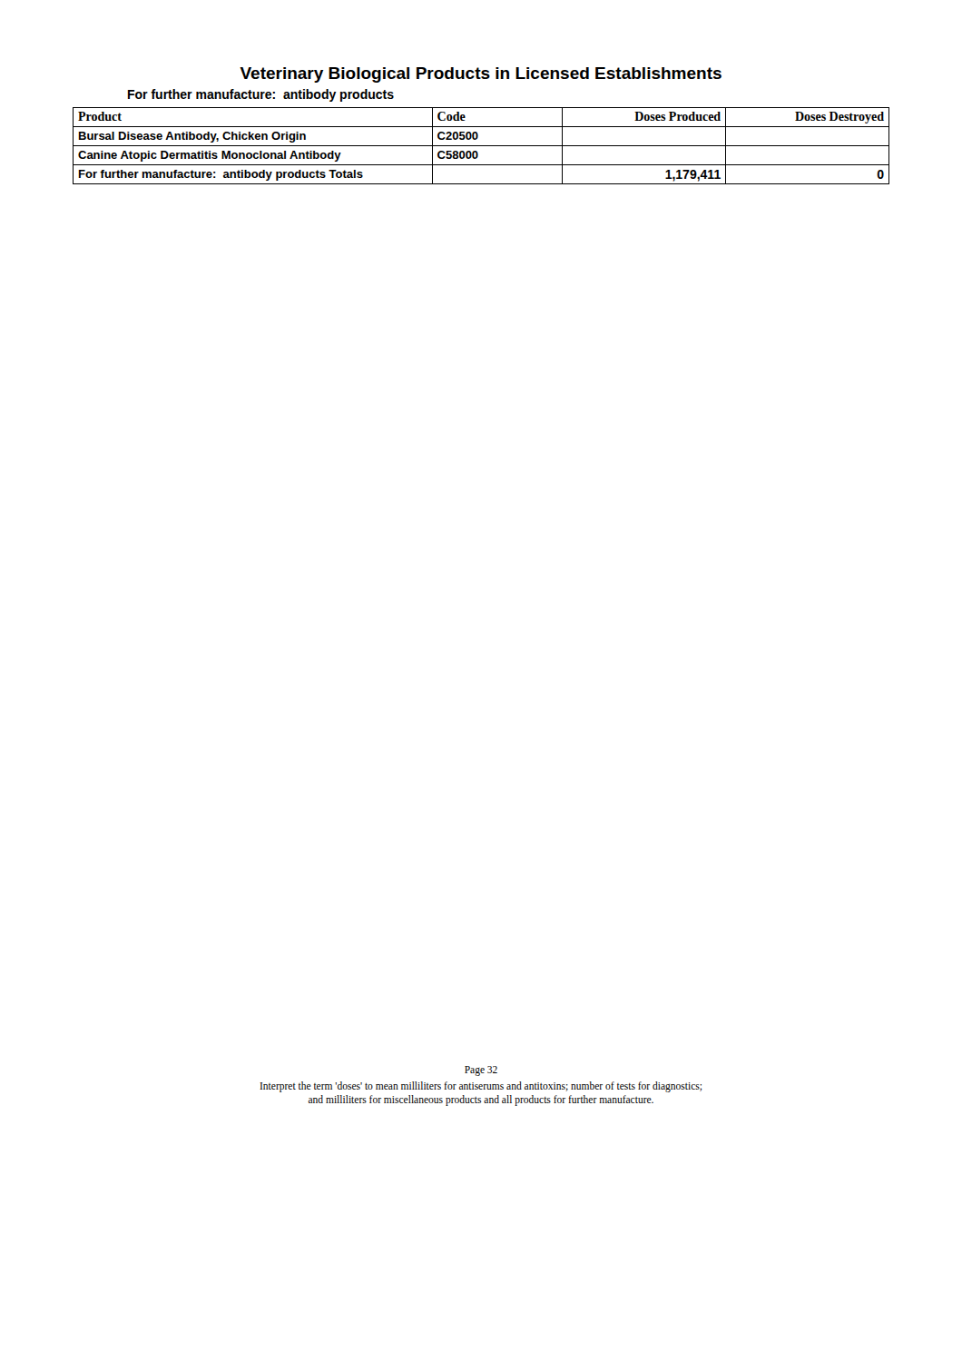Veterinary Biological Products in Licensed Establishments
For further manufacture: antibody products
| Product | Code | Doses Produced | Doses Destroyed |
| --- | --- | --- | --- |
| Bursal Disease Antibody, Chicken Origin | C20500 | | |
| Canine Atopic Dermatitis Monoclonal Antibody | C58000 | | |
| For further manufacture: antibody products Totals | | 1,179,411 | 0 |
Page 32
Interpret the term 'doses' to mean milliliters for antiserums and antitoxins; number of tests for diagnostics;
and milliliters for miscellaneous products and all products for further manufacture.